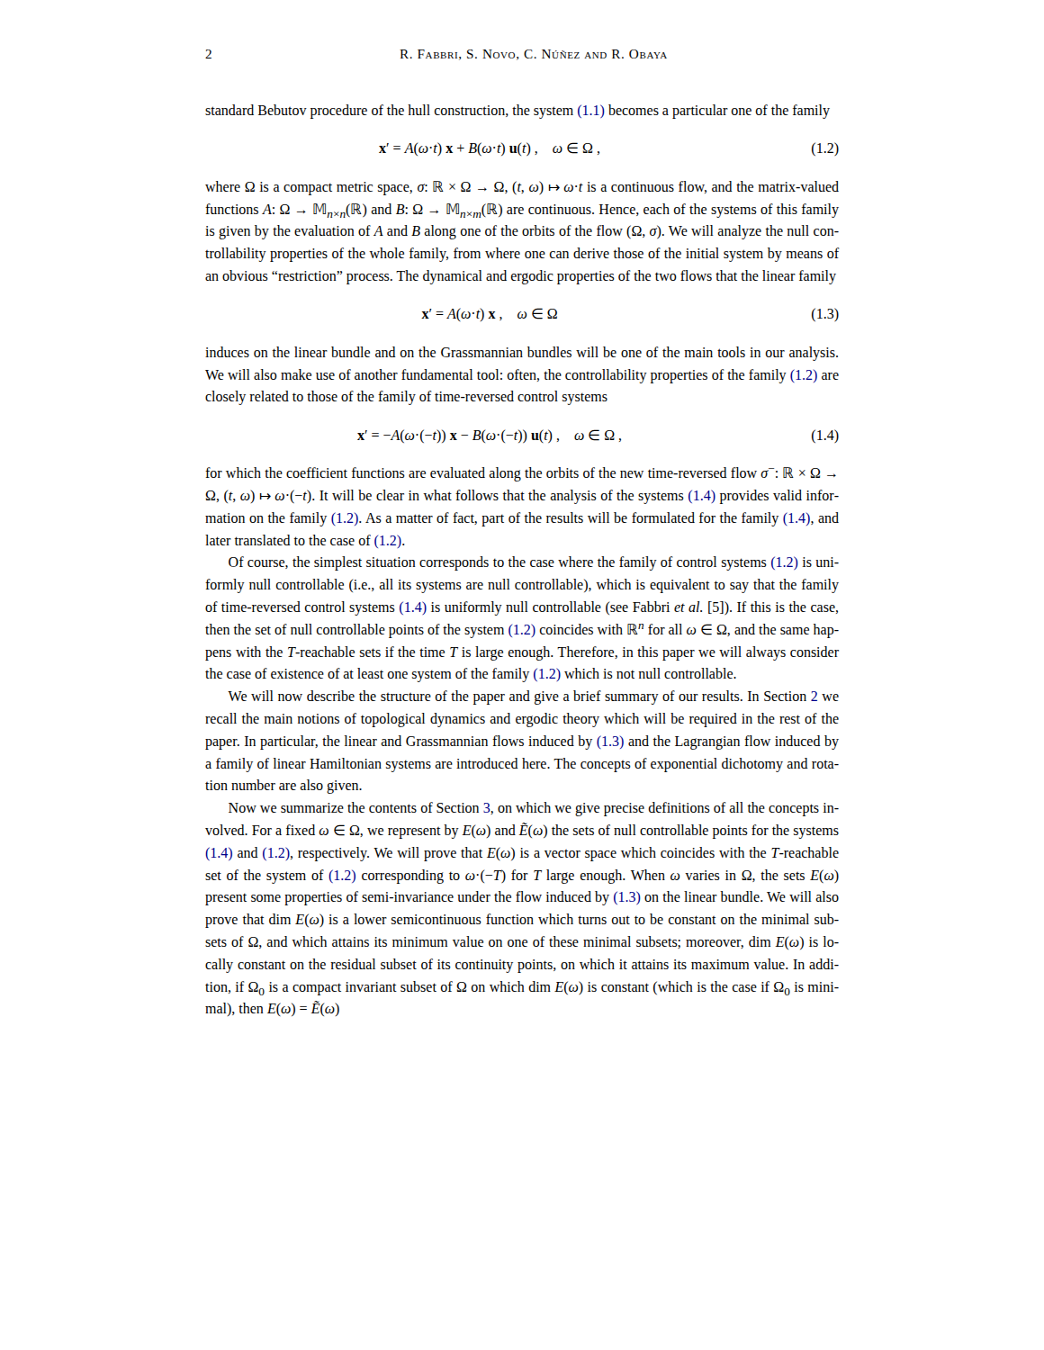2 R. Fabbri, S. Novo, C. Núñez and R. Obaya
standard Bebutov procedure of the hull construction, the system (1.1) becomes a particular one of the family
x′ = A(ω·t) x + B(ω·t) u(t) , ω ∈ Ω , (1.2)
where Ω is a compact metric space, σ: ℝ × Ω → Ω, (t, ω) ↦ ω·t is a continuous flow, and the matrix-valued functions A: Ω → 𝕄n×n(ℝ) and B: Ω → 𝕄n×m(ℝ) are continuous. Hence, each of the systems of this family is given by the evaluation of A and B along one of the orbits of the flow (Ω, σ). We will analyze the null controllability properties of the whole family, from where one can derive those of the initial system by means of an obvious “restriction” process. The dynamical and ergodic properties of the two flows that the linear family
x′ = A(ω·t) x , ω ∈ Ω (1.3)
induces on the linear bundle and on the Grassmannian bundles will be one of the main tools in our analysis. We will also make use of another fundamental tool: often, the controllability properties of the family (1.2) are closely related to those of the family of time-reversed control systems
x′ = −A(ω·(−t)) x − B(ω·(−t)) u(t) , ω ∈ Ω , (1.4)
for which the coefficient functions are evaluated along the orbits of the new time-reversed flow σ−: ℝ × Ω → Ω, (t, ω) ↦ ω·(−t). It will be clear in what follows that the analysis of the systems (1.4) provides valid information on the family (1.2). As a matter of fact, part of the results will be formulated for the family (1.4), and later translated to the case of (1.2).
Of course, the simplest situation corresponds to the case where the family of control systems (1.2) is uniformly null controllable (i.e., all its systems are null controllable), which is equivalent to say that the family of time-reversed control systems (1.4) is uniformly null controllable (see Fabbri et al. [5]). If this is the case, then the set of null controllable points of the system (1.2) coincides with ℝn for all ω ∈ Ω, and the same happens with the T-reachable sets if the time T is large enough. Therefore, in this paper we will always consider the case of existence of at least one system of the family (1.2) which is not null controllable.
We will now describe the structure of the paper and give a brief summary of our results. In Section 2 we recall the main notions of topological dynamics and ergodic theory which will be required in the rest of the paper. In particular, the linear and Grassmannian flows induced by (1.3) and the Lagrangian flow induced by a family of linear Hamiltonian systems are introduced here. The concepts of exponential dichotomy and rotation number are also given.
Now we summarize the contents of Section 3, on which we give precise definitions of all the concepts involved. For a fixed ω ∈ Ω, we represent by E(ω) and Ẽ(ω) the sets of null controllable points for the systems (1.4) and (1.2), respectively. We will prove that E(ω) is a vector space which coincides with the T-reachable set of the system of (1.2) corresponding to ω·(−T) for T large enough. When ω varies in Ω, the sets E(ω) present some properties of semi-invariance under the flow induced by (1.3) on the linear bundle. We will also prove that dim E(ω) is a lower semicontinuous function which turns out to be constant on the minimal subsets of Ω, and which attains its minimum value on one of these minimal subsets; moreover, dim E(ω) is locally constant on the residual subset of its continuity points, on which it attains its maximum value. In addition, if Ω0 is a compact invariant subset of Ω on which dim E(ω) is constant (which is the case if Ω0 is minimal), then E(ω) = Ẽ(ω)